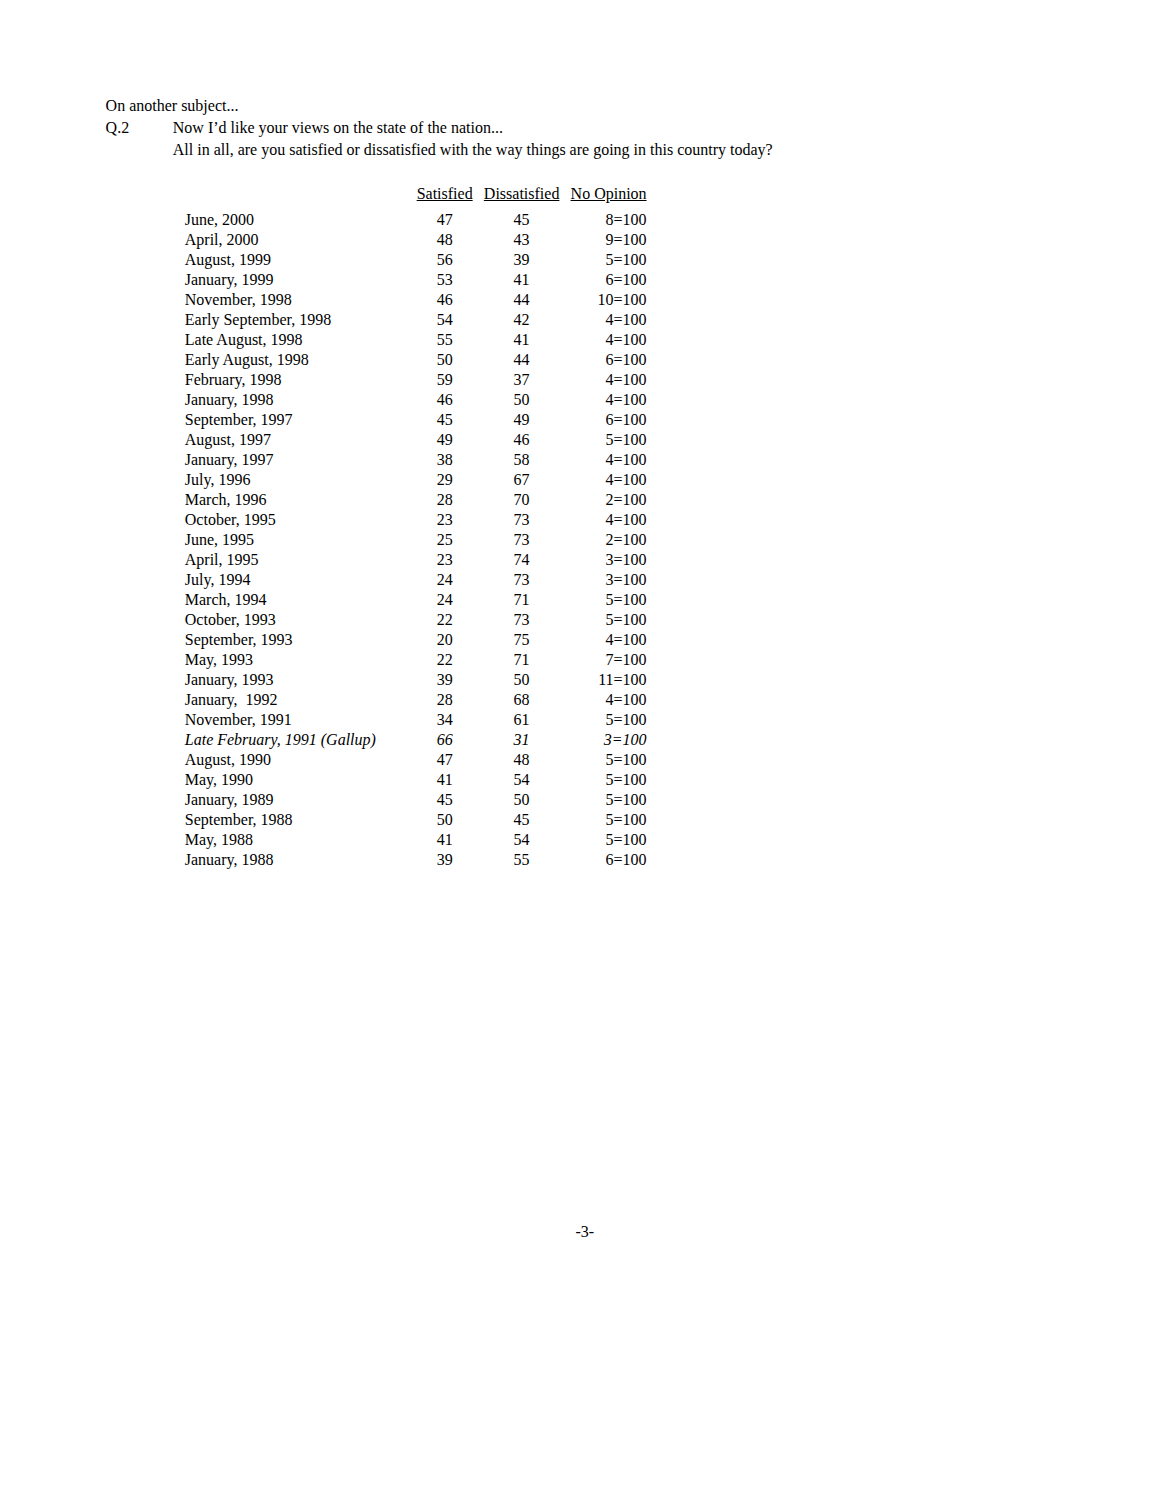On another subject...
Q.2
Now I’d like your views on the state of the nation...
All in all, are you satisfied or dissatisfied with the way things are going in this country today?
| | Satisfied | Dissatisfied | No Opinion |
| --- | --- | --- | --- |
| June, 2000 | 47 | 45 | 8=100 |
| April, 2000 | 48 | 43 | 9=100 |
| August, 1999 | 56 | 39 | 5=100 |
| January, 1999 | 53 | 41 | 6=100 |
| November, 1998 | 46 | 44 | 10=100 |
| Early September, 1998 | 54 | 42 | 4=100 |
| Late August, 1998 | 55 | 41 | 4=100 |
| Early August, 1998 | 50 | 44 | 6=100 |
| February, 1998 | 59 | 37 | 4=100 |
| January, 1998 | 46 | 50 | 4=100 |
| September, 1997 | 45 | 49 | 6=100 |
| August, 1997 | 49 | 46 | 5=100 |
| January, 1997 | 38 | 58 | 4=100 |
| July, 1996 | 29 | 67 | 4=100 |
| March, 1996 | 28 | 70 | 2=100 |
| October, 1995 | 23 | 73 | 4=100 |
| June, 1995 | 25 | 73 | 2=100 |
| April, 1995 | 23 | 74 | 3=100 |
| July, 1994 | 24 | 73 | 3=100 |
| March, 1994 | 24 | 71 | 5=100 |
| October, 1993 | 22 | 73 | 5=100 |
| September, 1993 | 20 | 75 | 4=100 |
| May, 1993 | 22 | 71 | 7=100 |
| January, 1993 | 39 | 50 | 11=100 |
| January, 1992 | 28 | 68 | 4=100 |
| November, 1991 | 34 | 61 | 5=100 |
| Late February, 1991 (Gallup) | 66 | 31 | 3=100 |
| August, 1990 | 47 | 48 | 5=100 |
| May, 1990 | 41 | 54 | 5=100 |
| January, 1989 | 45 | 50 | 5=100 |
| September, 1988 | 50 | 45 | 5=100 |
| May, 1988 | 41 | 54 | 5=100 |
| January, 1988 | 39 | 55 | 6=100 |
-3-